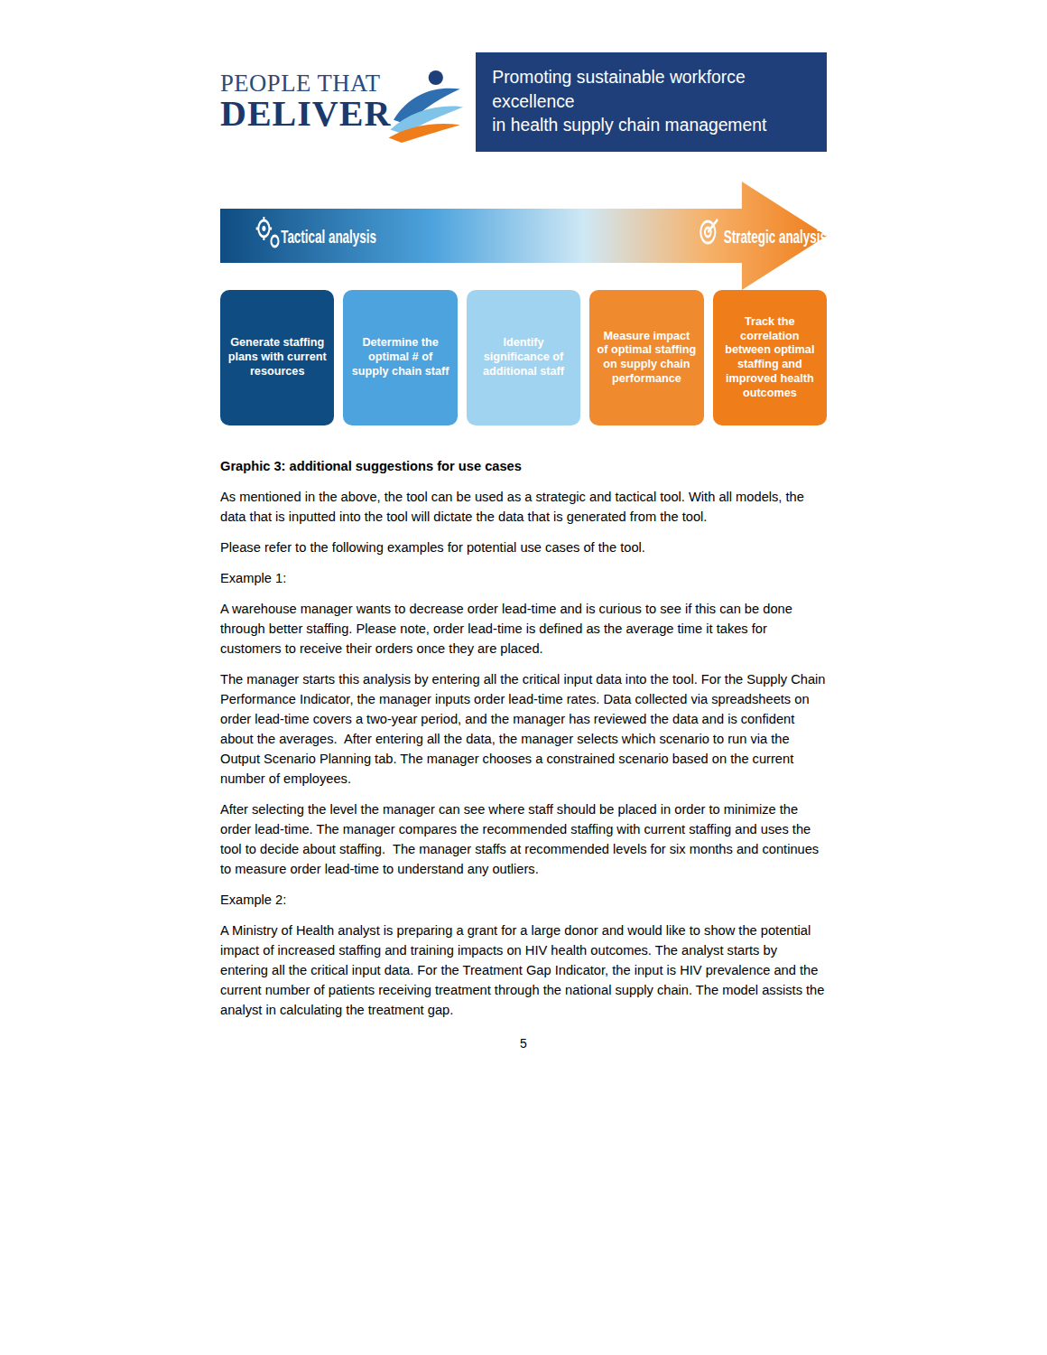PEOPLE THAT
DELIVER
Promoting sustainable workforce excellence
in health supply chain management
Tactical analysis Strategic analysis
Generate staffing plans with current resources
Determine the optimal # of supply chain staff
Identify significance of additional staff
Measure impact of optimal staffing on supply chain performance
Track the correlation between optimal staffing and improved health outcomes
Graphic 3: additional suggestions for use cases
As mentioned in the above, the tool can be used as a strategic and tactical tool. With all models, the data that is inputted into the tool will dictate the data that is generated from the tool.
Please refer to the following examples for potential use cases of the tool.
Example 1:
A warehouse manager wants to decrease order lead-time and is curious to see if this can be done through better staffing. Please note, order lead-time is defined as the average time it takes for customers to receive their orders once they are placed.
The manager starts this analysis by entering all the critical input data into the tool. For the Supply Chain Performance Indicator, the manager inputs order lead-time rates. Data collected via spreadsheets on order lead-time covers a two-year period, and the manager has reviewed the data and is confident about the averages. After entering all the data, the manager selects which scenario to run via the Output Scenario Planning tab. The manager chooses a constrained scenario based on the current number of employees.
After selecting the level the manager can see where staff should be placed in order to minimize the order lead-time. The manager compares the recommended staffing with current staffing and uses the tool to decide about staffing. The manager staffs at recommended levels for six months and continues to measure order lead-time to understand any outliers.
Example 2:
A Ministry of Health analyst is preparing a grant for a large donor and would like to show the potential impact of increased staffing and training impacts on HIV health outcomes. The analyst starts by entering all the critical input data. For the Treatment Gap Indicator, the input is HIV prevalence and the current number of patients receiving treatment through the national supply chain. The model assists the analyst in calculating the treatment gap.
5